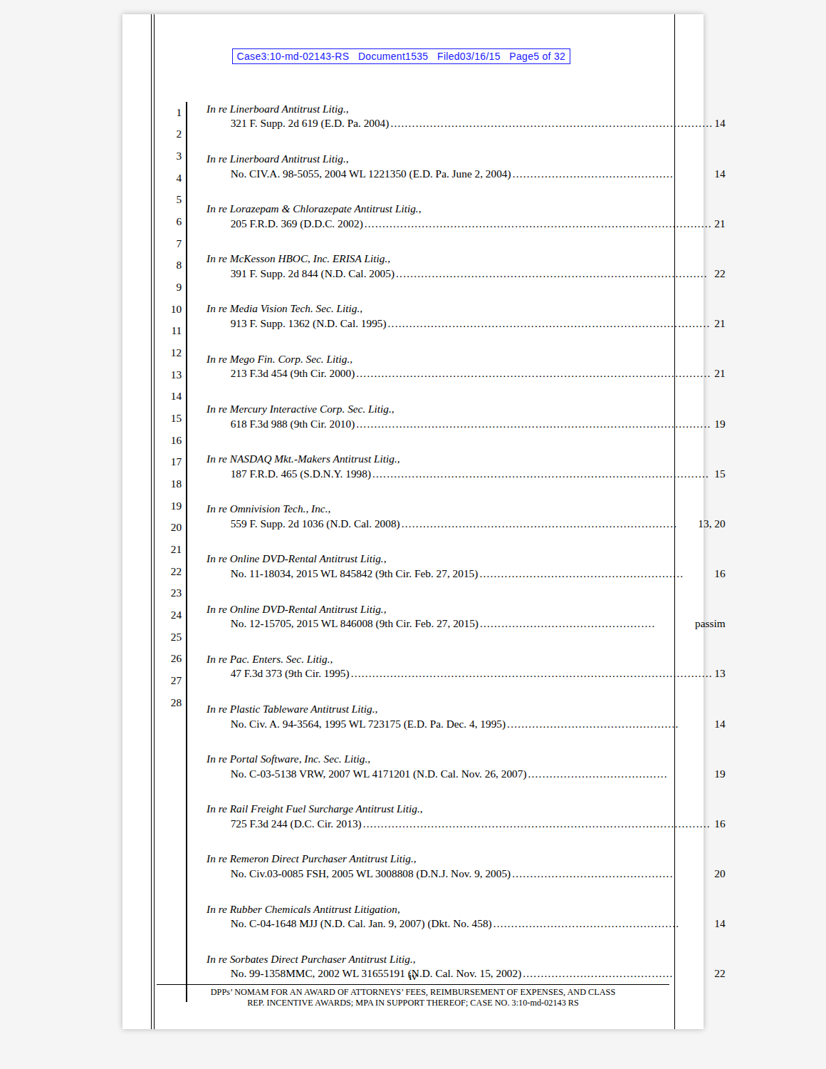Case3:10-md-02143-RS Document1535 Filed03/16/15 Page5 of 32
1
2
3
4
5
6
7
8
9
10
11
12
13
14
15
16
17
18
19
20
21
22
23
24
25
26
27
28
In re Linerboard Antitrust Litig.,
321 F. Supp. 2d 619 (E.D. Pa. 2004) .......................................................................................... 14
In re Linerboard Antitrust Litig.,
No. CIV.A. 98-5055, 2004 WL 1221350 (E.D. Pa. June 2, 2004) ............................................. 14
In re Lorazepam & Chlorazepate Antitrust Litig.,
205 F.R.D. 369 (D.D.C. 2002) ................................................................................................. 21
In re McKesson HBOC, Inc. ERISA Litig.,
391 F. Supp. 2d 844 (N.D. Cal. 2005) ....................................................................................... 22
In re Media Vision Tech. Sec. Litig.,
913 F. Supp. 1362 (N.D. Cal. 1995) .......................................................................................... 21
In re Mego Fin. Corp. Sec. Litig.,
213 F.3d 454 (9th Cir. 2000) ................................................................................................... 21
In re Mercury Interactive Corp. Sec. Litig.,
618 F.3d 988 (9th Cir. 2010) ................................................................................................... 19
In re NASDAQ Mkt.-Makers Antitrust Litig.,
187 F.R.D. 465 (S.D.N.Y. 1998) .............................................................................................. 15
In re Omnivision Tech., Inc.,
559 F. Supp. 2d 1036 (N.D. Cal. 2008) ............................................................................. 13, 20
In re Online DVD-Rental Antitrust Litig.,
No. 11-18034, 2015 WL 845842 (9th Cir. Feb. 27, 2015) ......................................................... 16
In re Online DVD-Rental Antitrust Litig.,
No. 12-15705, 2015 WL 846008 (9th Cir. Feb. 27, 2015) ................................................. passim
In re Pac. Enters. Sec. Litig.,
47 F.3d 373 (9th Cir. 1995) ..................................................................................................... 13
In re Plastic Tableware Antitrust Litig.,
No. Civ. A. 94-3564, 1995 WL 723175 (E.D. Pa. Dec. 4, 1995) ................................................ 14
In re Portal Software, Inc. Sec. Litig.,
No. C-03-5138 VRW, 2007 WL 4171201 (N.D. Cal. Nov. 26, 2007) ....................................... 19
In re Rail Freight Fuel Surcharge Antitrust Litig.,
725 F.3d 244 (D.C. Cir. 2013) ................................................................................................. 16
In re Remeron Direct Purchaser Antitrust Litig.,
No. Civ.03-0085 FSH, 2005 WL 3008808 (D.N.J. Nov. 9, 2005) ............................................. 20
In re Rubber Chemicals Antitrust Litigation,
No. C-04-1648 MJJ (N.D. Cal. Jan. 9, 2007) (Dkt. No. 458) .................................................... 14
In re Sorbates Direct Purchaser Antitrust Litig.,
No. 99-1358MMC, 2002 WL 31655191 (N.D. Cal. Nov. 15, 2002) .......................................... 22
iv
DPPs’ NOMAM FOR AN AWARD OF ATTORNEYS’ FEES, REIMBURSEMENT OF EXPENSES, AND CLASS
REP. INCENTIVE AWARDS; MPA IN SUPPORT THEREOF; CASE NO. 3:10-md-02143 RS